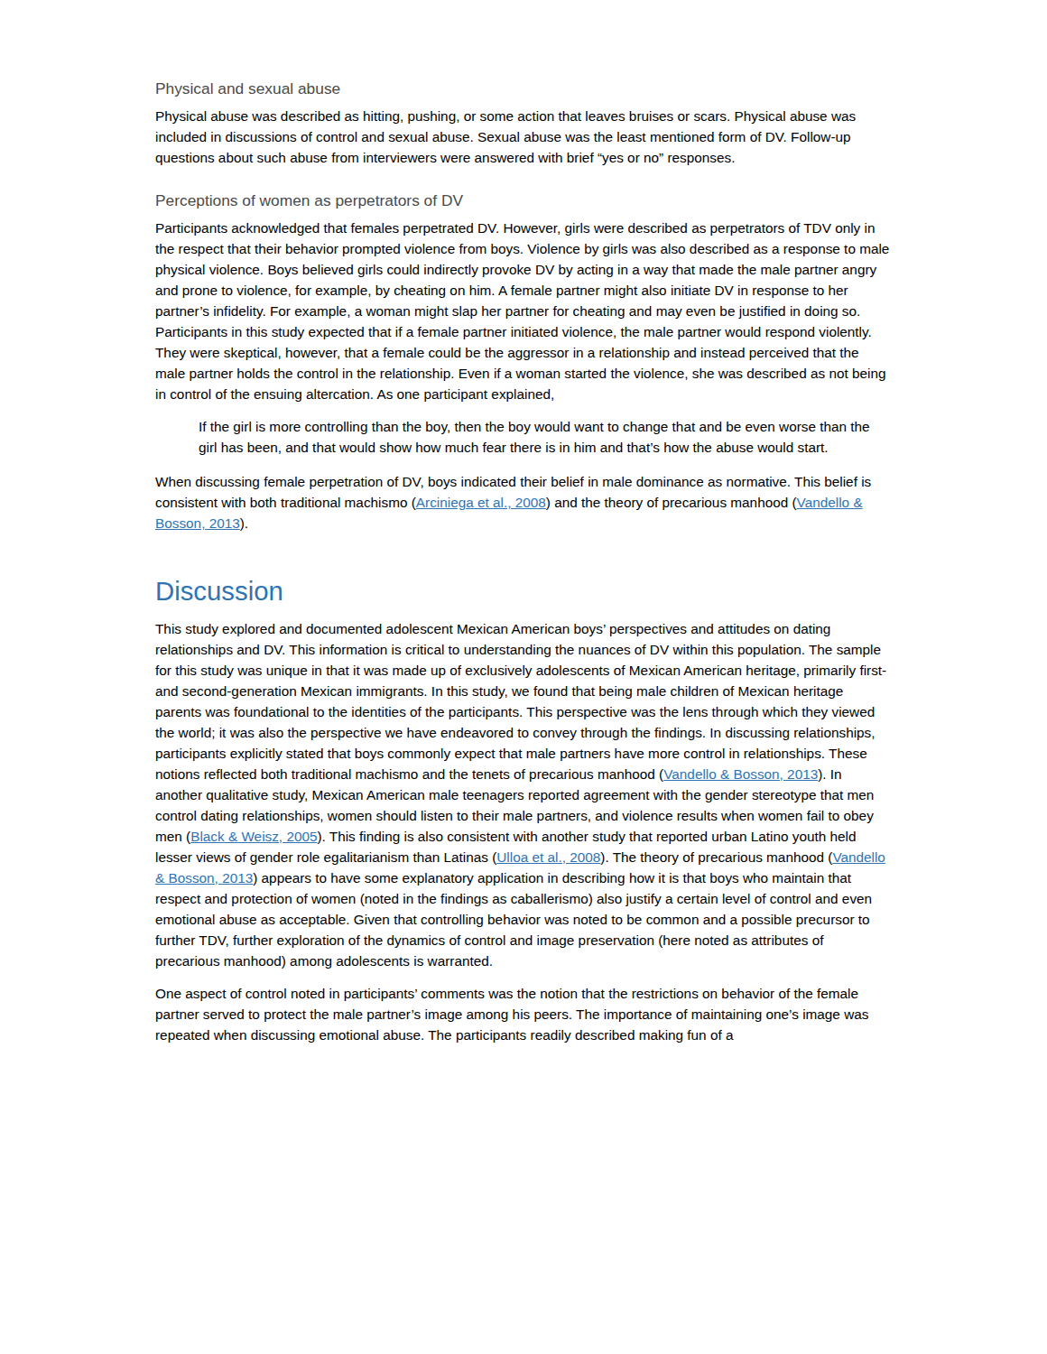Physical and sexual abuse
Physical abuse was described as hitting, pushing, or some action that leaves bruises or scars. Physical abuse was included in discussions of control and sexual abuse. Sexual abuse was the least mentioned form of DV. Follow-up questions about such abuse from interviewers were answered with brief “yes or no” responses.
Perceptions of women as perpetrators of DV
Participants acknowledged that females perpetrated DV. However, girls were described as perpetrators of TDV only in the respect that their behavior prompted violence from boys. Violence by girls was also described as a response to male physical violence. Boys believed girls could indirectly provoke DV by acting in a way that made the male partner angry and prone to violence, for example, by cheating on him. A female partner might also initiate DV in response to her partner’s infidelity. For example, a woman might slap her partner for cheating and may even be justified in doing so. Participants in this study expected that if a female partner initiated violence, the male partner would respond violently. They were skeptical, however, that a female could be the aggressor in a relationship and instead perceived that the male partner holds the control in the relationship. Even if a woman started the violence, she was described as not being in control of the ensuing altercation. As one participant explained,
If the girl is more controlling than the boy, then the boy would want to change that and be even worse than the girl has been, and that would show how much fear there is in him and that’s how the abuse would start.
When discussing female perpetration of DV, boys indicated their belief in male dominance as normative. This belief is consistent with both traditional machismo (Arciniega et al., 2008) and the theory of precarious manhood (Vandello & Bosson, 2013).
Discussion
This study explored and documented adolescent Mexican American boys’ perspectives and attitudes on dating relationships and DV. This information is critical to understanding the nuances of DV within this population. The sample for this study was unique in that it was made up of exclusively adolescents of Mexican American heritage, primarily first- and second-generation Mexican immigrants. In this study, we found that being male children of Mexican heritage parents was foundational to the identities of the participants. This perspective was the lens through which they viewed the world; it was also the perspective we have endeavored to convey through the findings. In discussing relationships, participants explicitly stated that boys commonly expect that male partners have more control in relationships. These notions reflected both traditional machismo and the tenets of precarious manhood (Vandello & Bosson, 2013). In another qualitative study, Mexican American male teenagers reported agreement with the gender stereotype that men control dating relationships, women should listen to their male partners, and violence results when women fail to obey men (Black & Weisz, 2005). This finding is also consistent with another study that reported urban Latino youth held lesser views of gender role egalitarianism than Latinas (Ulloa et al., 2008). The theory of precarious manhood (Vandello & Bosson, 2013) appears to have some explanatory application in describing how it is that boys who maintain that respect and protection of women (noted in the findings as caballerismo) also justify a certain level of control and even emotional abuse as acceptable. Given that controlling behavior was noted to be common and a possible precursor to further TDV, further exploration of the dynamics of control and image preservation (here noted as attributes of precarious manhood) among adolescents is warranted.
One aspect of control noted in participants’ comments was the notion that the restrictions on behavior of the female partner served to protect the male partner’s image among his peers. The importance of maintaining one’s image was repeated when discussing emotional abuse. The participants readily described making fun of a